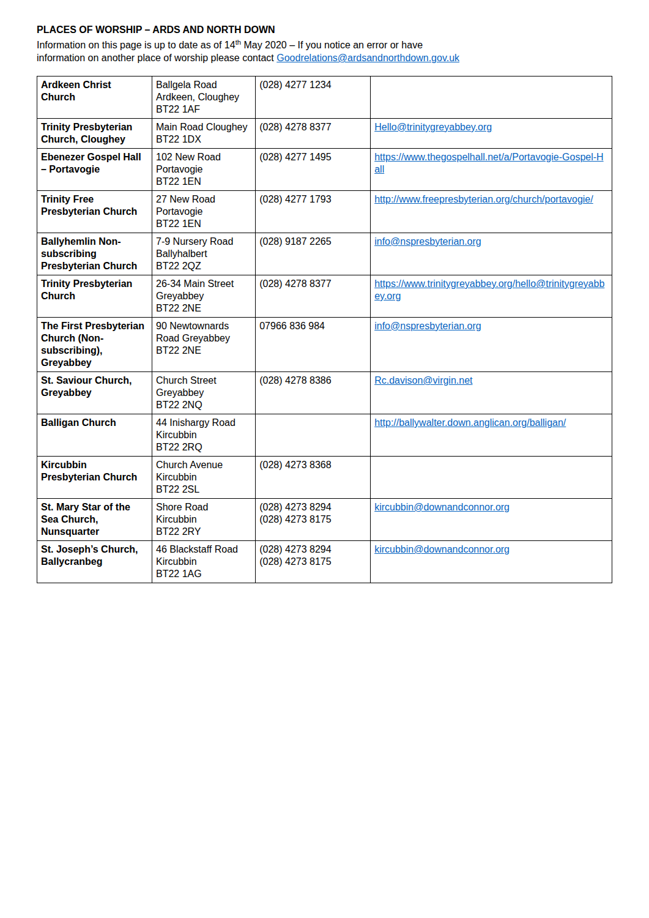PLACES OF WORSHIP – ARDS AND NORTH DOWN
Information on this page is up to date as of 14th May 2020 – If you notice an error or have
information on another place of worship please contact Goodrelations@ardsandnorthdown.gov.uk
| Ardkeen Christ Church | Ballgela Road Ardkeen, Cloughey BT22 1AF | (028) 4277 1234 | |
| Trinity Presbyterian Church, Cloughey | Main Road Cloughey BT22 1DX | (028) 4278 8377 | Hello@trinitygreyabbey.org |
| Ebenezer Gospel Hall – Portavogie | 102 New Road Portavogie BT22 1EN | (028) 4277 1495 | https://www.thegospelhall.net/a/Portavogie-Gospel-Hall |
| Trinity Free Presbyterian Church | 27 New Road Portavogie BT22 1EN | (028) 4277 1793 | http://www.freepresbyterian.org/church/portavogie/ |
| Ballyhemlin Non-subscribing Presbyterian Church | 7-9 Nursery Road Ballyhalbert BT22 2QZ | (028) 9187 2265 | info@nspresbyterian.org |
| Trinity Presbyterian Church | 26-34 Main Street Greyabbey BT22 2NE | (028) 4278 8377 | https://www.trinitygreyabbey.org/ hello@trinitygreyabbey.org |
| The First Presbyterian Church (Non-subscribing), Greyabbey | 90 Newtownards Road Greyabbey BT22 2NE | 07966 836 984 | info@nspresbyterian.org |
| St. Saviour Church, Greyabbey | Church Street Greyabbey BT22 2NQ | (028) 4278 8386 | Rc.davison@virgin.net |
| Balligan Church | 44 Inishargy Road Kircubbin BT22 2RQ | | http://ballywalter.down.anglican.org/balligan/ |
| Kircubbin Presbyterian Church | Church Avenue Kircubbin BT22 2SL | (028) 4273 8368 | |
| St. Mary Star of the Sea Church, Nunsquarter | Shore Road Kircubbin BT22 2RY | (028) 4273 8294 (028) 4273 8175 | kircubbin@downandconnor.org |
| St. Joseph’s Church, Ballycranbeg | 46 Blackstaff Road Kircubbin BT22 1AG | (028) 4273 8294 (028) 4273 8175 | kircubbin@downandconnor.org |